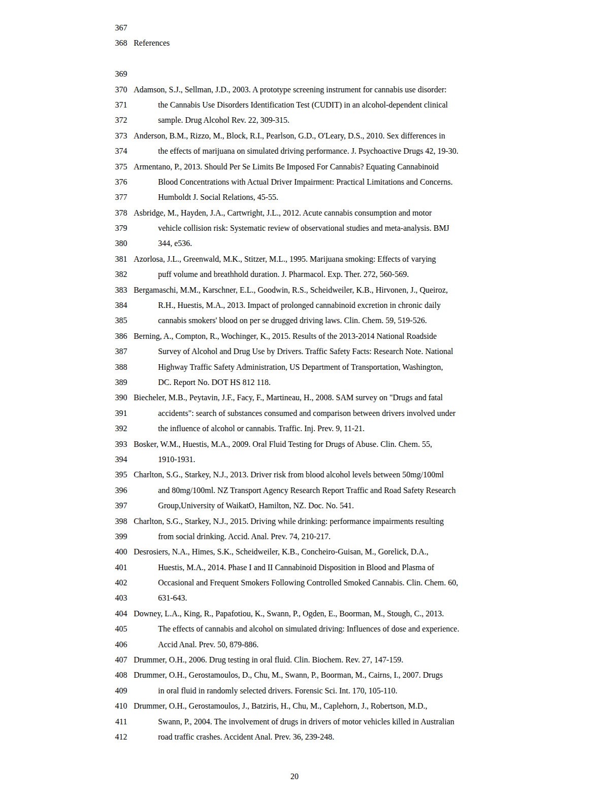References
Adamson, S.J., Sellman, J.D., 2003. A prototype screening instrument for cannabis use disorder:
the Cannabis Use Disorders Identification Test (CUDIT) in an alcohol-dependent clinical
sample. Drug Alcohol Rev. 22, 309-315.
Anderson, B.M., Rizzo, M., Block, R.I., Pearlson, G.D., O'Leary, D.S., 2010. Sex differences in
the effects of marijuana on simulated driving performance. J. Psychoactive Drugs 42, 19-30.
Armentano, P., 2013. Should Per Se Limits Be Imposed For Cannabis? Equating Cannabinoid
Blood Concentrations with Actual Driver Impairment: Practical Limitations and Concerns.
Humboldt J. Social Relations, 45-55.
Asbridge, M., Hayden, J.A., Cartwright, J.L., 2012. Acute cannabis consumption and motor
vehicle collision risk: Systematic review of observational studies and meta-analysis. BMJ
344, e536.
Azorlosa, J.L., Greenwald, M.K., Stitzer, M.L., 1995. Marijuana smoking: Effects of varying
puff volume and breathhold duration. J. Pharmacol. Exp. Ther. 272, 560-569.
Bergamaschi, M.M., Karschner, E.L., Goodwin, R.S., Scheidweiler, K.B., Hirvonen, J., Queiroz,
R.H., Huestis, M.A., 2013. Impact of prolonged cannabinoid excretion in chronic daily
cannabis smokers' blood on per se drugged driving laws. Clin. Chem. 59, 519-526.
Berning, A., Compton, R., Wochinger, K., 2015. Results of the 2013-2014 National Roadside
Survey of Alcohol and Drug Use by Drivers. Traffic Safety Facts: Research Note. National
Highway Traffic Safety Administration, US Department of Transportation, Washington,
DC. Report No. DOT HS 812 118.
Biecheler, M.B., Peytavin, J.F., Facy, F., Martineau, H., 2008. SAM survey on "Drugs and fatal
accidents": search of substances consumed and comparison between drivers involved under
the influence of alcohol or cannabis. Traffic. Inj. Prev. 9, 11-21.
Bosker, W.M., Huestis, M.A., 2009. Oral Fluid Testing for Drugs of Abuse. Clin. Chem. 55,
1910-1931.
Charlton, S.G., Starkey, N.J., 2013. Driver risk from blood alcohol levels between 50mg/100ml
and 80mg/100ml. NZ Transport Agency Research Report Traffic and Road Safety Research
Group,University of WaikatO, Hamilton, NZ. Doc. No. 541.
Charlton, S.G., Starkey, N.J., 2015. Driving while drinking: performance impairments resulting
from social drinking. Accid. Anal. Prev. 74, 210-217.
Desrosiers, N.A., Himes, S.K., Scheidweiler, K.B., Concheiro-Guisan, M., Gorelick, D.A.,
Huestis, M.A., 2014. Phase I and II Cannabinoid Disposition in Blood and Plasma of
Occasional and Frequent Smokers Following Controlled Smoked Cannabis. Clin. Chem. 60,
631-643.
Downey, L.A., King, R., Papafotiou, K., Swann, P., Ogden, E., Boorman, M., Stough, C., 2013.
The effects of cannabis and alcohol on simulated driving: Influences of dose and experience.
Accid Anal. Prev. 50, 879-886.
Drummer, O.H., 2006. Drug testing in oral fluid. Clin. Biochem. Rev. 27, 147-159.
Drummer, O.H., Gerostamoulos, D., Chu, M., Swann, P., Boorman, M., Cairns, I., 2007. Drugs
in oral fluid in randomly selected drivers. Forensic Sci. Int. 170, 105-110.
Drummer, O.H., Gerostamoulos, J., Batziris, H., Chu, M., Caplehorn, J., Robertson, M.D.,
Swann, P., 2004. The involvement of drugs in drivers of motor vehicles killed in Australian
road traffic crashes. Accident Anal. Prev. 36, 239-248.
20